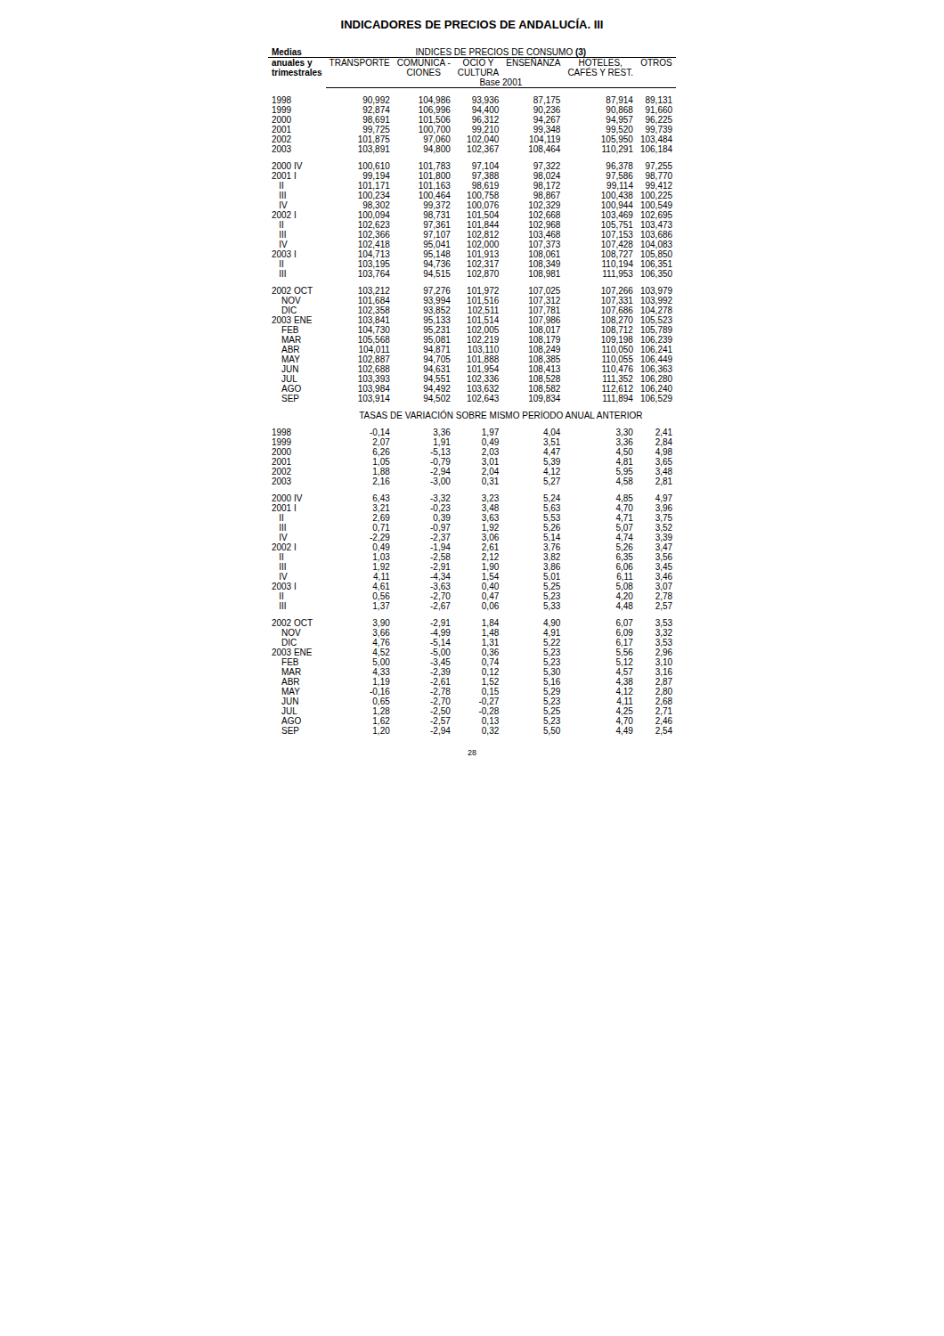INDICADORES DE PRECIOS DE ANDALUCÍA. III
| Medias | INDICES DE PRECIOS DE CONSUMO (3) |
| anuales y | TRANSPORTE | COMUNICA - | OCIO Y | ENSEÑANZA | HOTELES, | OTROS |
| trimestrales | | CIONES | CULTURA | | CAFÉS Y REST. | |
| | Base 2001 |
| 1998 | 90,992 | 104,986 | 93,936 | 87,175 | 87,914 | 89,131 |
| 1999 | 92,874 | 106,996 | 94,400 | 90,236 | 90,868 | 91,660 |
| 2000 | 98,691 | 101,506 | 96,312 | 94,267 | 94,957 | 96,225 |
| 2001 | 99,725 | 100,700 | 99,210 | 99,348 | 99,520 | 99,739 |
| 2002 | 101,875 | 97,060 | 102,040 | 104,119 | 105,950 | 103,484 |
| 2003 | 103,891 | 94,800 | 102,367 | 108,464 | 110,291 | 106,184 |
| 2000 IV | 100,610 | 101,783 | 97,104 | 97,322 | 96,378 | 97,255 |
| 2001 I | 99,194 | 101,800 | 97,388 | 98,024 | 97,586 | 98,770 |
| II | 101,171 | 101,163 | 98,619 | 98,172 | 99,114 | 99,412 |
| III | 100,234 | 100,464 | 100,758 | 98,867 | 100,438 | 100,225 |
| IV | 98,302 | 99,372 | 100,076 | 102,329 | 100,944 | 100,549 |
| 2002 I | 100,094 | 98,731 | 101,504 | 102,668 | 103,469 | 102,695 |
| II | 102,623 | 97,361 | 101,844 | 102,968 | 105,751 | 103,473 |
| III | 102,366 | 97,107 | 102,812 | 103,468 | 107,153 | 103,686 |
| IV | 102,418 | 95,041 | 102,000 | 107,373 | 107,428 | 104,083 |
| 2003 I | 104,713 | 95,148 | 101,913 | 108,061 | 108,727 | 105,850 |
| II | 103,195 | 94,736 | 102,317 | 108,349 | 110,194 | 106,351 |
| III | 103,764 | 94,515 | 102,870 | 108,981 | 111,953 | 106,350 |
| 2002 OCT | 103,212 | 97,276 | 101,972 | 107,025 | 107,266 | 103,979 |
| NOV | 101,684 | 93,994 | 101,516 | 107,312 | 107,331 | 103,992 |
| DIC | 102,358 | 93,852 | 102,511 | 107,781 | 107,686 | 104,278 |
| 2003 ENE | 103,841 | 95,133 | 101,514 | 107,986 | 108,270 | 105,523 |
| FEB | 104,730 | 95,231 | 102,005 | 108,017 | 108,712 | 105,789 |
| MAR | 105,568 | 95,081 | 102,219 | 108,179 | 109,198 | 106,239 |
| ABR | 104,011 | 94,871 | 103,110 | 108,249 | 110,050 | 106,241 |
| MAY | 102,887 | 94,705 | 101,888 | 108,385 | 110,055 | 106,449 |
| JUN | 102,688 | 94,631 | 101,954 | 108,413 | 110,476 | 106,363 |
| JUL | 103,393 | 94,551 | 102,336 | 108,528 | 111,352 | 106,280 |
| AGO | 103,984 | 94,492 | 103,632 | 108,582 | 112,612 | 106,240 |
| SEP | 103,914 | 94,502 | 102,643 | 109,834 | 111,894 | 106,529 |
| | TASAS DE VARIACIÓN SOBRE MISMO PERÍODO ANUAL ANTERIOR |
| 1998 | -0,14 | 3,36 | 1,97 | 4,04 | 3,30 | 2,41 |
| 1999 | 2,07 | 1,91 | 0,49 | 3,51 | 3,36 | 2,84 |
| 2000 | 6,26 | -5,13 | 2,03 | 4,47 | 4,50 | 4,98 |
| 2001 | 1,05 | -0,79 | 3,01 | 5,39 | 4,81 | 3,65 |
| 2002 | 1,88 | -2,94 | 2,04 | 4,12 | 5,95 | 3,48 |
| 2003 | 2,16 | -3,00 | 0,31 | 5,27 | 4,58 | 2,81 |
| 2000 IV | 6,43 | -3,32 | 3,23 | 5,24 | 4,85 | 4,97 |
| 2001 I | 3,21 | -0,23 | 3,48 | 5,63 | 4,70 | 3,96 |
| II | 2,69 | 0,39 | 3,63 | 5,53 | 4,71 | 3,75 |
| III | 0,71 | -0,97 | 1,92 | 5,26 | 5,07 | 3,52 |
| IV | -2,29 | -2,37 | 3,06 | 5,14 | 4,74 | 3,39 |
| 2002 I | 0,49 | -1,94 | 2,61 | 3,76 | 5,26 | 3,47 |
| II | 1,03 | -2,58 | 2,12 | 3,82 | 6,35 | 3,56 |
| III | 1,92 | -2,91 | 1,90 | 3,86 | 6,06 | 3,45 |
| IV | 4,11 | -4,34 | 1,54 | 5,01 | 6,11 | 3,46 |
| 2003 I | 4,61 | -3,63 | 0,40 | 5,25 | 5,08 | 3,07 |
| II | 0,56 | -2,70 | 0,47 | 5,23 | 4,20 | 2,78 |
| III | 1,37 | -2,67 | 0,06 | 5,33 | 4,48 | 2,57 |
| 2002 OCT | 3,90 | -2,91 | 1,84 | 4,90 | 6,07 | 3,53 |
| NOV | 3,66 | -4,99 | 1,48 | 4,91 | 6,09 | 3,32 |
| DIC | 4,76 | -5,14 | 1,31 | 5,22 | 6,17 | 3,53 |
| 2003 ENE | 4,52 | -5,00 | 0,36 | 5,23 | 5,56 | 2,96 |
| FEB | 5,00 | -3,45 | 0,74 | 5,23 | 5,12 | 3,10 |
| MAR | 4,33 | -2,39 | 0,12 | 5,30 | 4,57 | 3,16 |
| ABR | 1,19 | -2,61 | 1,52 | 5,16 | 4,38 | 2,87 |
| MAY | -0,16 | -2,78 | 0,15 | 5,29 | 4,12 | 2,80 |
| JUN | 0,65 | -2,70 | -0,27 | 5,23 | 4,11 | 2,68 |
| JUL | 1,28 | -2,50 | -0,28 | 5,25 | 4,25 | 2,71 |
| AGO | 1,62 | -2,57 | 0,13 | 5,23 | 4,70 | 2,46 |
| SEP | 1,20 | -2,94 | 0,32 | 5,50 | 4,49 | 2,54 |
28